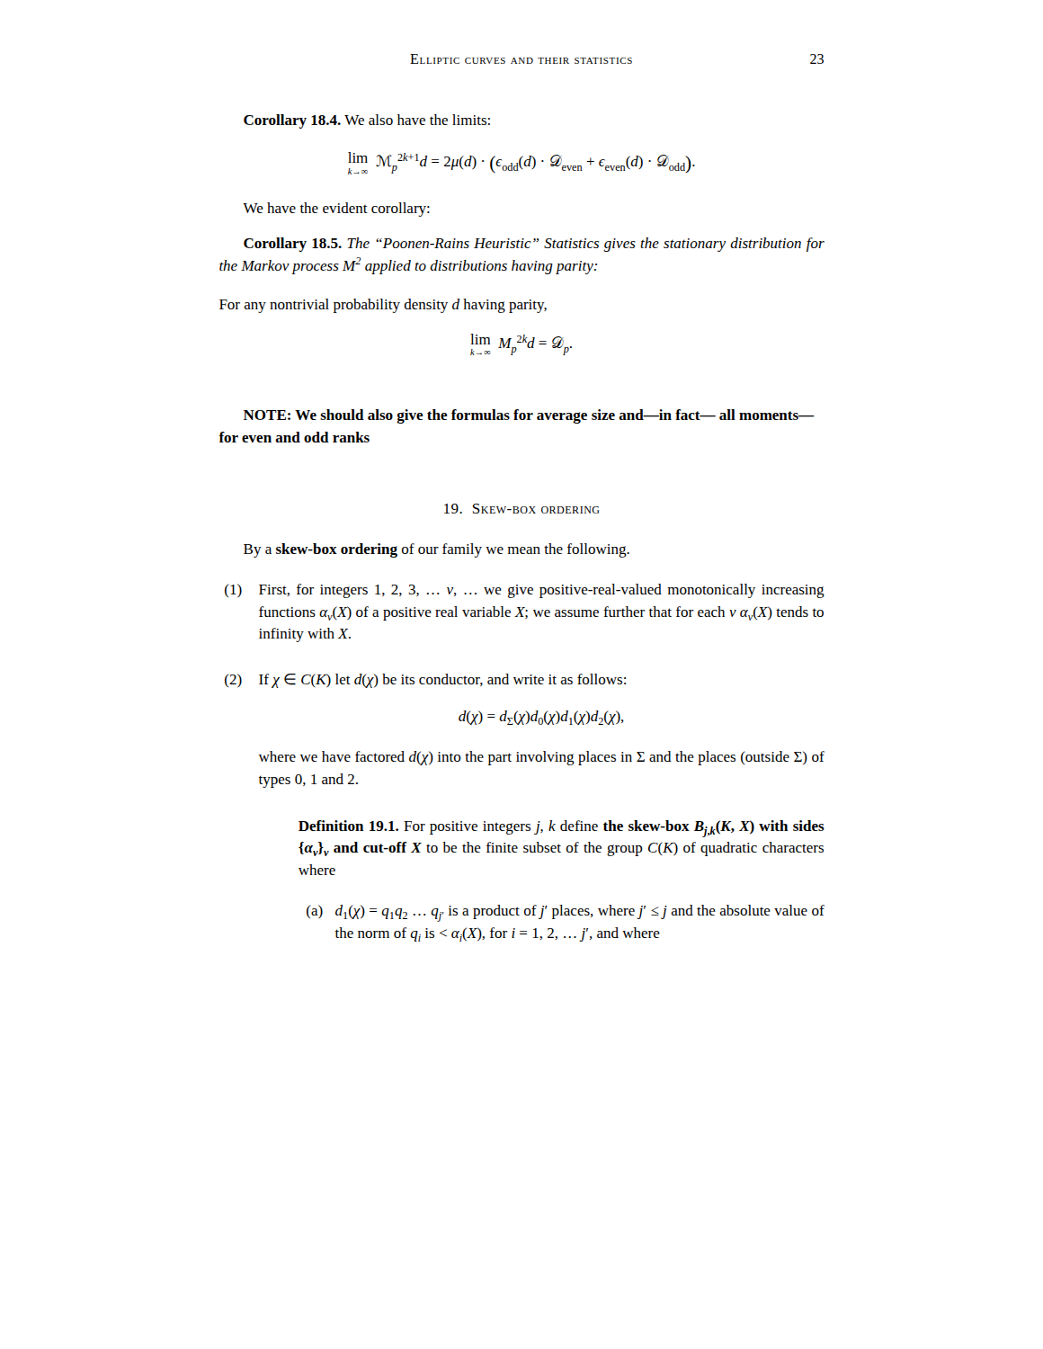Elliptic curves and their statistics 23
Corollary 18.4. We also have the limits:
lim k→∞ ℳp2k+1d = 2μ(d) · (ϵodd(d) · 𝒟even + ϵeven(d) · 𝒟odd).
We have the evident corollary:
Corollary 18.5. The “Poonen-Rains Heuristic” Statistics gives the stationary distribution for the Markov process M2 applied to distributions having parity:
For any nontrivial probability density d having parity,
lim k→∞ Mp2kd = 𝒟p.
NOTE: We should also give the formulas for average size and—in fact— all moments—for even and odd ranks
19. Skew-box ordering
By a skew-box ordering of our family we mean the following.
(1) First, for integers 1, 2, 3, … ν, … we give positive-real-valued monotonically increasing functions αν(X) of a positive real variable X; we assume further that for each ν αν(X) tends to infinity with X.
(2) If χ ∈ C(K) let d(χ) be its conductor, and write it as follows:
d(χ) = dΣ(χ)d0(χ)d1(χ)d2(χ),
where we have factored d(χ) into the part involving places in Σ and the places (outside Σ) of types 0, 1 and 2.
Definition 19.1. For positive integers j, k define the skew-box Bj,k(K, X) with sides {αν}ν and cut-off X to be the finite subset of the group C(K) of quadratic characters where
(a) d1(χ) = q1q2 … qj′ is a product of j′ places, where j′ ≤ j and the absolute value of the norm of qi is < αi(X), for i = 1, 2, … j′, and where